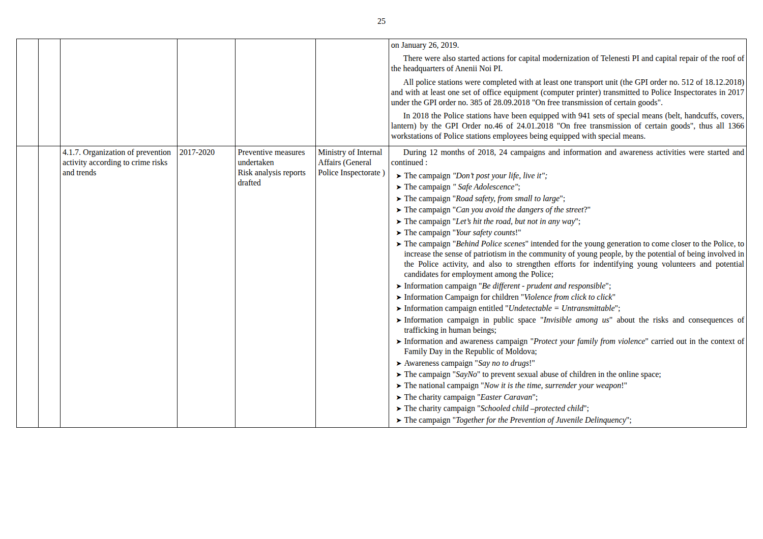25
| | | | | | | on January 26, 2019. There were also started actions for capital modernization of Telenesti PI and capital repair of the roof of the headquarters of Anenii Noi PI. All police stations were completed with at least one transport unit (the GPI order no. 512 of 18.12.2018) and with at least one set of office equipment (computer printer) transmitted to Police Inspectorates in 2017 under the GPI order no. 385 of 28.09.2018 "On free transmission of certain goods". In 2018 the Police stations have been equipped with 941 sets of special means (belt, handcuffs, covers, lantern) by the GPI Order no.46 of 24.01.2018 "On free transmission of certain goods", thus all 1366 workstations of Police stations employees being equipped with special means. |
| | | 4.1.7. Organization of prevention activity according to crime risks and trends | 2017-2020 | Preventive measures undertaken Risk analysis reports drafted | Ministry of Internal Affairs (General Police Inspectorate ) | During 12 months of 2018, 24 campaigns and information and awareness activities were started and continued : The campaign "Don’t post your life, live it"; The campaign " Safe Adolescence" ; The campaign " Road safety, from small to large "; The campaign " Can you avoid the dangers of the street ?" The campaign " Let’s hit the road, but not in any way "; The campaign " Your safety counts !" The campaign " Behind Police scenes " intended for the young generation to come closer to the Police, to increase the sense of patriotism in the community of young people, by the potential of being involved in the Police activity, and also to strengthen efforts for indentifying young volunteers and potential candidates for employment among the Police; Information campaign " Be different - prudent and responsible "; Information Campaign for children " Violence from click to click " Information campaign entitled " Undetectable = Untransmittable "; Information campaign in public space " Invisible among us " about the risks and consequences of trafficking in human beings; Information and awareness campaign " Protect your family from violence " carried out in the context of Family Day in the Republic of Moldova; Awareness campaign " Say no to drugs !" The campaign " SayNo " to prevent sexual abuse of children in the online space; The national campaign " Now it is the time, surrender your weapon !" The charity campaign " Easter Caravan "; The charity campaign " Schooled child –protected child "; The campaign " Together for the Prevention of Juvenile Delinquency "; |